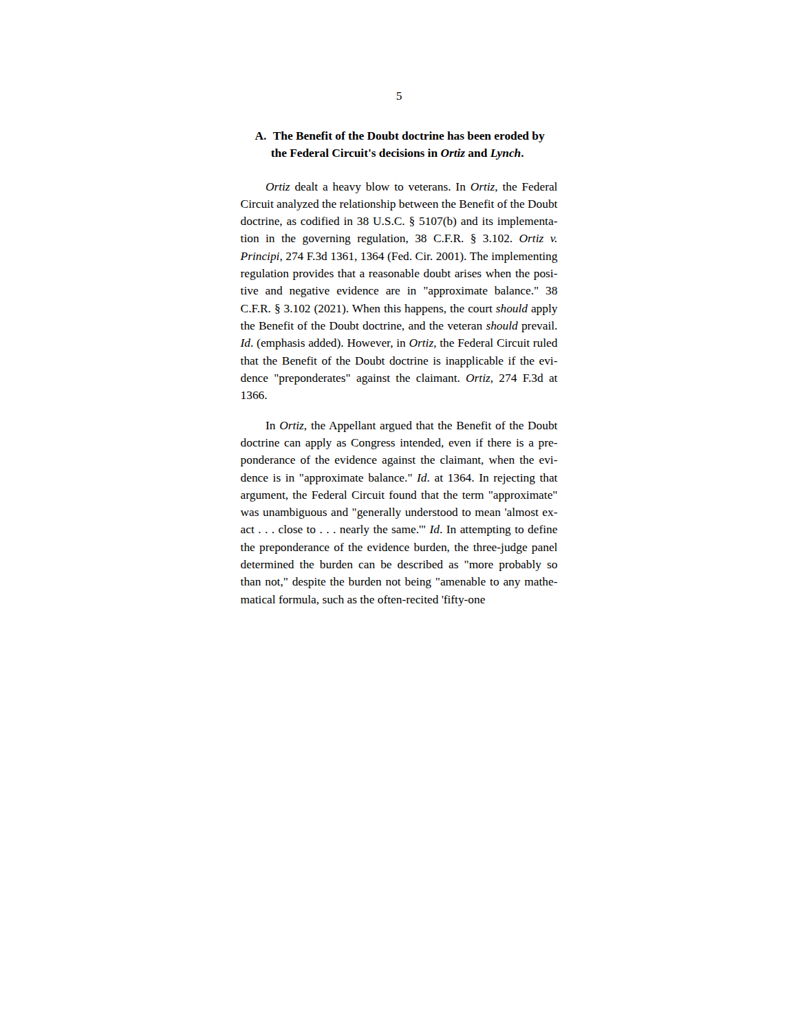5
A. The Benefit of the Doubt doctrine has been eroded by the Federal Circuit's decisions in Ortiz and Lynch.
Ortiz dealt a heavy blow to veterans. In Ortiz, the Federal Circuit analyzed the relationship between the Benefit of the Doubt doctrine, as codified in 38 U.S.C. § 5107(b) and its implementation in the governing regulation, 38 C.F.R. § 3.102. Ortiz v. Principi, 274 F.3d 1361, 1364 (Fed. Cir. 2001). The implementing regulation provides that a reasonable doubt arises when the positive and negative evidence are in "approximate balance." 38 C.F.R. § 3.102 (2021). When this happens, the court should apply the Benefit of the Doubt doctrine, and the veteran should prevail. Id. (emphasis added). However, in Ortiz, the Federal Circuit ruled that the Benefit of the Doubt doctrine is inapplicable if the evidence "preponderates" against the claimant. Ortiz, 274 F.3d at 1366.
In Ortiz, the Appellant argued that the Benefit of the Doubt doctrine can apply as Congress intended, even if there is a preponderance of the evidence against the claimant, when the evidence is in "approximate balance." Id. at 1364. In rejecting that argument, the Federal Circuit found that the term "approximate" was unambiguous and "generally understood to mean 'almost exact . . . close to . . . nearly the same.'" Id. In attempting to define the preponderance of the evidence burden, the three-judge panel determined the burden can be described as "more probably so than not," despite the burden not being "amenable to any mathematical formula, such as the often-recited 'fifty-one